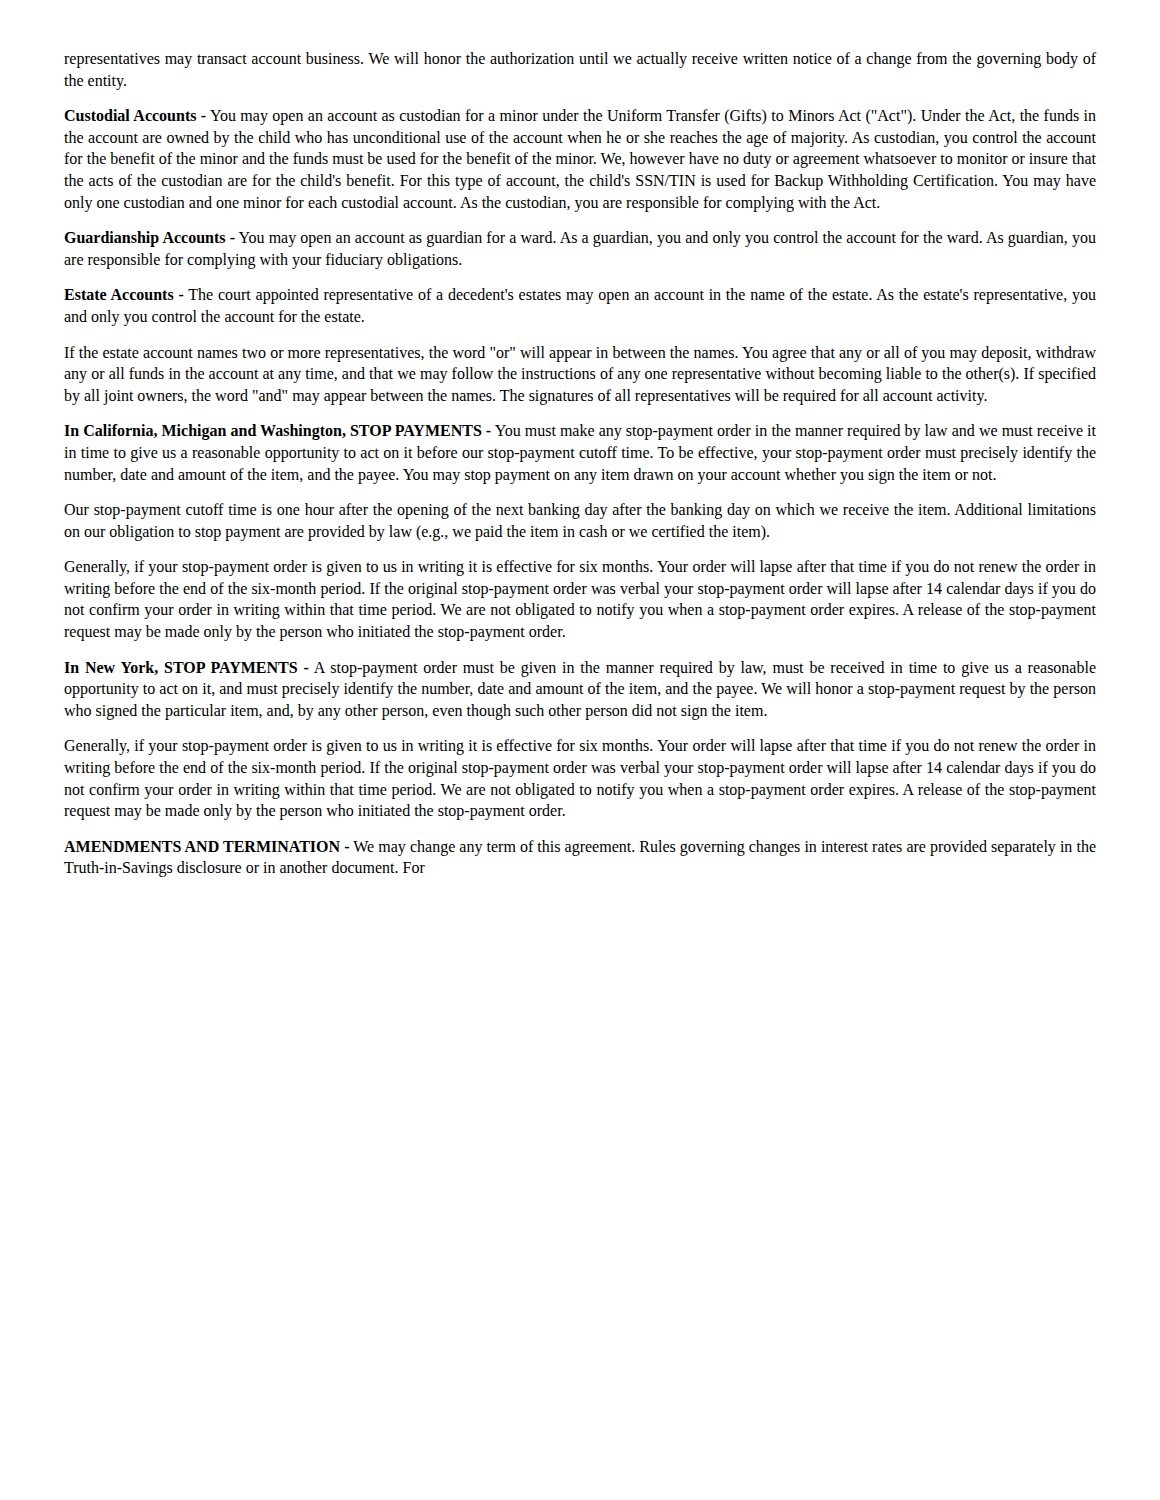representatives may transact account business. We will honor the authorization until we actually receive written notice of a change from the governing body of the entity.
Custodial Accounts - You may open an account as custodian for a minor under the Uniform Transfer (Gifts) to Minors Act ("Act"). Under the Act, the funds in the account are owned by the child who has unconditional use of the account when he or she reaches the age of majority. As custodian, you control the account for the benefit of the minor and the funds must be used for the benefit of the minor. We, however have no duty or agreement whatsoever to monitor or insure that the acts of the custodian are for the child's benefit. For this type of account, the child's SSN/TIN is used for Backup Withholding Certification. You may have only one custodian and one minor for each custodial account. As the custodian, you are responsible for complying with the Act.
Guardianship Accounts - You may open an account as guardian for a ward. As a guardian, you and only you control the account for the ward. As guardian, you are responsible for complying with your fiduciary obligations.
Estate Accounts - The court appointed representative of a decedent's estates may open an account in the name of the estate. As the estate's representative, you and only you control the account for the estate.
If the estate account names two or more representatives, the word "or" will appear in between the names. You agree that any or all of you may deposit, withdraw any or all funds in the account at any time, and that we may follow the instructions of any one representative without becoming liable to the other(s). If specified by all joint owners, the word "and" may appear between the names. The signatures of all representatives will be required for all account activity.
In California, Michigan and Washington, STOP PAYMENTS - You must make any stop-payment order in the manner required by law and we must receive it in time to give us a reasonable opportunity to act on it before our stop-payment cutoff time. To be effective, your stop-payment order must precisely identify the number, date and amount of the item, and the payee. You may stop payment on any item drawn on your account whether you sign the item or not.
Our stop-payment cutoff time is one hour after the opening of the next banking day after the banking day on which we receive the item. Additional limitations on our obligation to stop payment are provided by law (e.g., we paid the item in cash or we certified the item).
Generally, if your stop-payment order is given to us in writing it is effective for six months. Your order will lapse after that time if you do not renew the order in writing before the end of the six-month period. If the original stop-payment order was verbal your stop-payment order will lapse after 14 calendar days if you do not confirm your order in writing within that time period. We are not obligated to notify you when a stop-payment order expires. A release of the stop-payment request may be made only by the person who initiated the stop-payment order.
In New York, STOP PAYMENTS - A stop-payment order must be given in the manner required by law, must be received in time to give us a reasonable opportunity to act on it, and must precisely identify the number, date and amount of the item, and the payee. We will honor a stop-payment request by the person who signed the particular item, and, by any other person, even though such other person did not sign the item.
Generally, if your stop-payment order is given to us in writing it is effective for six months. Your order will lapse after that time if you do not renew the order in writing before the end of the six-month period. If the original stop-payment order was verbal your stop-payment order will lapse after 14 calendar days if you do not confirm your order in writing within that time period. We are not obligated to notify you when a stop-payment order expires. A release of the stop-payment request may be made only by the person who initiated the stop-payment order.
AMENDMENTS AND TERMINATION - We may change any term of this agreement. Rules governing changes in interest rates are provided separately in the Truth-in-Savings disclosure or in another document. For